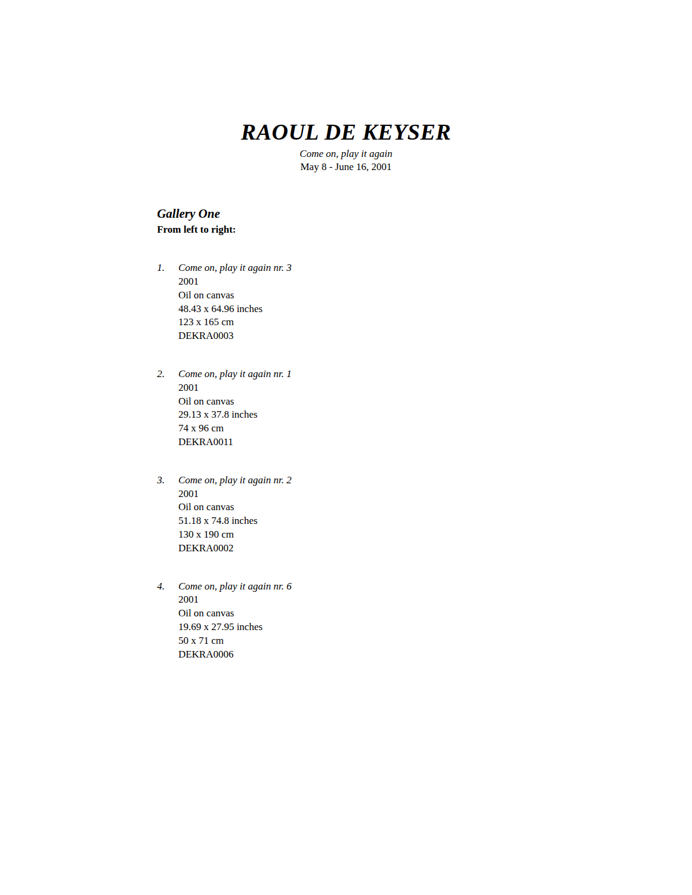RAOUL DE KEYSER
Come on, play it again
May 8 - June 16, 2001
Gallery One
From left to right:
1. Come on, play it again nr. 3 2001 Oil on canvas 48.43 x 64.96 inches 123 x 165 cm DEKRA0003
2. Come on, play it again nr. 1 2001 Oil on canvas 29.13 x 37.8 inches 74 x 96 cm DEKRA0011
3. Come on, play it again nr. 2 2001 Oil on canvas 51.18 x 74.8 inches 130 x 190 cm DEKRA0002
4. Come on, play it again nr. 6 2001 Oil on canvas 19.69 x 27.95 inches 50 x 71 cm DEKRA0006